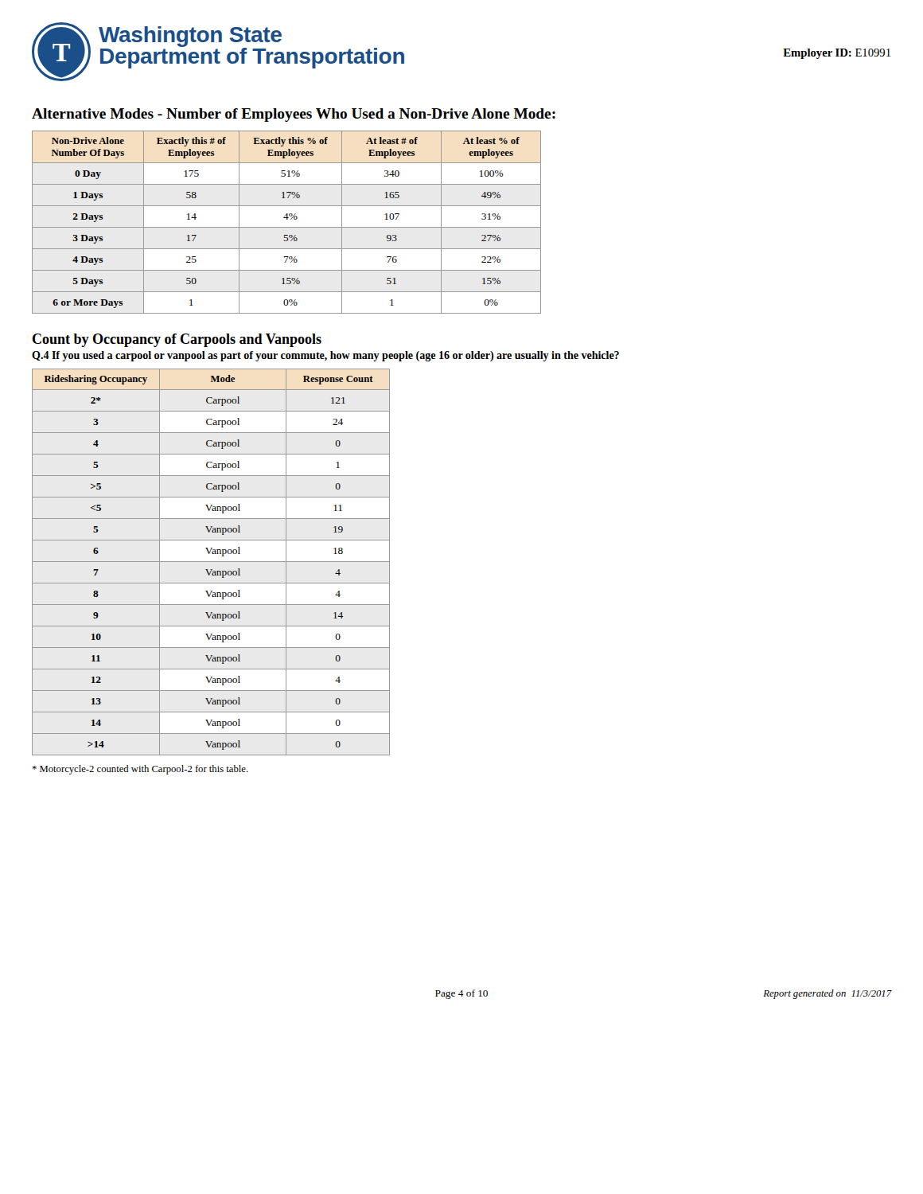T
Washington State
Department of Transportation
Employer ID: E10991
Alternative Modes - Number of Employees Who Used a Non-Drive Alone Mode:
| Non-Drive Alone Number Of Days | Exactly this # of Employees | Exactly this % of Employees | At least # of Employees | At least % of employees |
| --- | --- | --- | --- | --- |
| 0 Day | 175 | 51% | 340 | 100% |
| 1 Days | 58 | 17% | 165 | 49% |
| 2 Days | 14 | 4% | 107 | 31% |
| 3 Days | 17 | 5% | 93 | 27% |
| 4 Days | 25 | 7% | 76 | 22% |
| 5 Days | 50 | 15% | 51 | 15% |
| 6 or More Days | 1 | 0% | 1 | 0% |
Count by Occupancy of Carpools and Vanpools
Q.4 If you used a carpool or vanpool as part of your commute, how many people (age 16 or older) are usually in the vehicle?
| Ridesharing Occupancy | Mode | Response Count |
| --- | --- | --- |
| 2* | Carpool | 121 |
| 3 | Carpool | 24 |
| 4 | Carpool | 0 |
| 5 | Carpool | 1 |
| >5 | Carpool | 0 |
| <5 | Vanpool | 11 |
| 5 | Vanpool | 19 |
| 6 | Vanpool | 18 |
| 7 | Vanpool | 4 |
| 8 | Vanpool | 4 |
| 9 | Vanpool | 14 |
| 10 | Vanpool | 0 |
| 11 | Vanpool | 0 |
| 12 | Vanpool | 4 |
| 13 | Vanpool | 0 |
| 14 | Vanpool | 0 |
| >14 | Vanpool | 0 |
* Motorcycle-2 counted with Carpool-2 for this table.
Page 4 of 10
Report generated on 11/3/2017